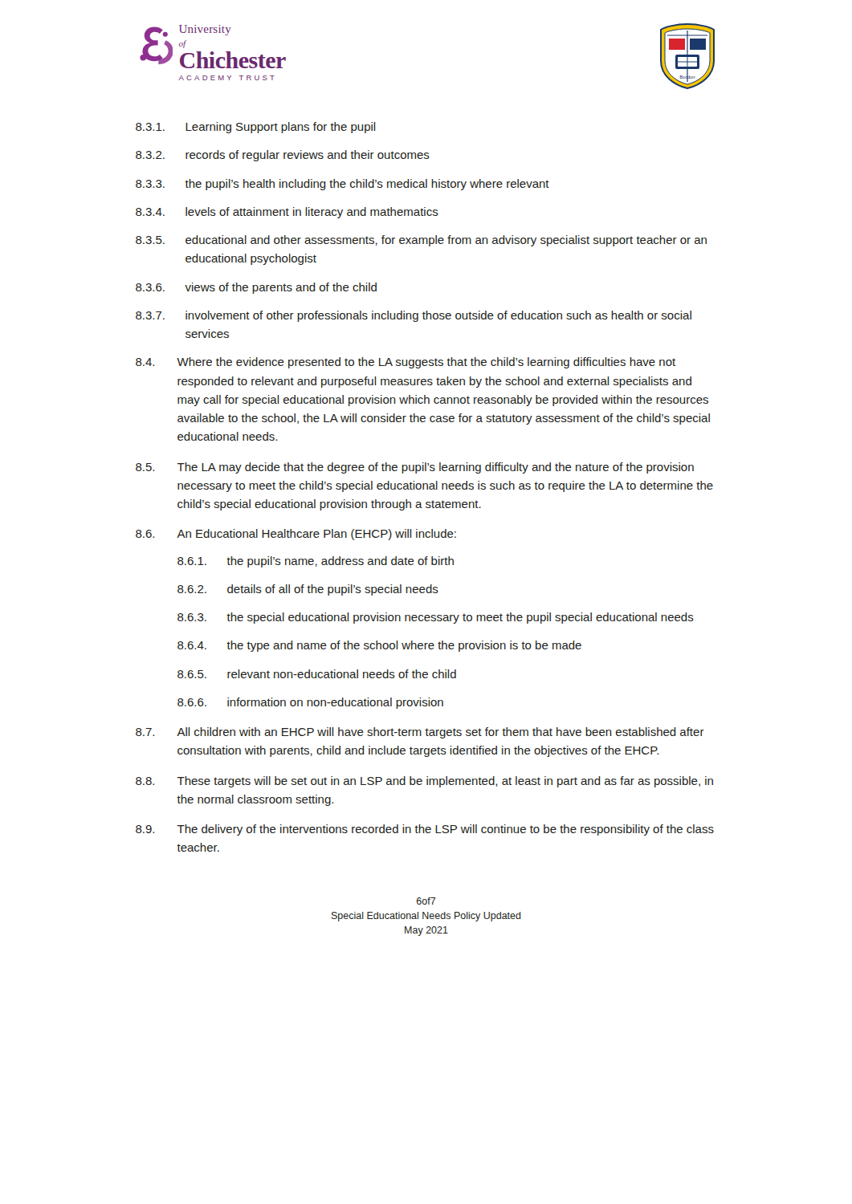University
of Chichester Academy Trust
Bordon
8.3.1. Learning Support plans for the pupil
8.3.2. records of regular reviews and their outcomes
8.3.3. the pupil’s health including the child’s medical history where relevant
8.3.4. levels of attainment in literacy and mathematics
8.3.5. educational and other assessments, for example from an advisory specialist support teacher or an educational psychologist
8.3.6. views of the parents and of the child
8.3.7. involvement of other professionals including those outside of education such as health or social services
8.4. Where the evidence presented to the LA suggests that the child’s learning difficulties have not responded to relevant and purposeful measures taken by the school and external specialists and may call for special educational provision which cannot reasonably be provided within the resources available to the school, the LA will consider the case for a statutory assessment of the child’s special educational needs.
8.5. The LA may decide that the degree of the pupil’s learning difficulty and the nature of the provision necessary to meet the child’s special educational needs is such as to require the LA to determine the child’s special educational provision through a statement.
8.6. An Educational Healthcare Plan (EHCP) will include:
8.6.1. the pupil’s name, address and date of birth
8.6.2. details of all of the pupil’s special needs
8.6.3. the special educational provision necessary to meet the pupil special educational needs
8.6.4. the type and name of the school where the provision is to be made
8.6.5. relevant non-educational needs of the child
8.6.6. information on non-educational provision
8.7. All children with an EHCP will have short-term targets set for them that have been established after consultation with parents, child and include targets identified in the objectives of the EHCP.
8.8. These targets will be set out in an LSP and be implemented, at least in part and as far as possible, in the normal classroom setting.
8.9. The delivery of the interventions recorded in the LSP will continue to be the responsibility of the class teacher.
6of7
Special Educational Needs Policy Updated
May 2021